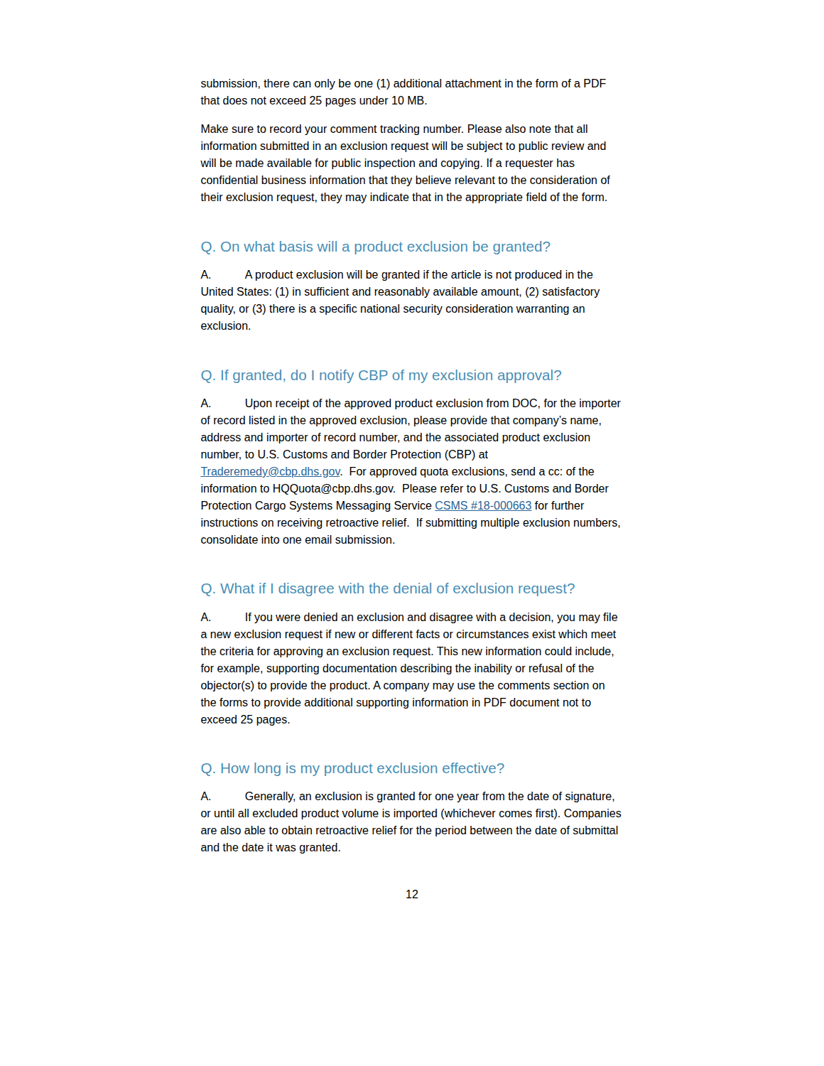submission, there can only be one (1) additional attachment in the form of a PDF that does not exceed 25 pages under 10 MB.
Make sure to record your comment tracking number. Please also note that all information submitted in an exclusion request will be subject to public review and will be made available for public inspection and copying. If a requester has confidential business information that they believe relevant to the consideration of their exclusion request, they may indicate that in the appropriate field of the form.
Q. On what basis will a product exclusion be granted?
A. A product exclusion will be granted if the article is not produced in the United States: (1) in sufficient and reasonably available amount, (2) satisfactory quality, or (3) there is a specific national security consideration warranting an exclusion.
Q. If granted, do I notify CBP of my exclusion approval?
A. Upon receipt of the approved product exclusion from DOC, for the importer of record listed in the approved exclusion, please provide that company’s name, address and importer of record number, and the associated product exclusion number, to U.S. Customs and Border Protection (CBP) at Traderemedy@cbp.dhs.gov. For approved quota exclusions, send a cc: of the information to HQQuota@cbp.dhs.gov. Please refer to U.S. Customs and Border Protection Cargo Systems Messaging Service CSMS #18-000663 for further instructions on receiving retroactive relief. If submitting multiple exclusion numbers, consolidate into one email submission.
Q. What if I disagree with the denial of exclusion request?
A. If you were denied an exclusion and disagree with a decision, you may file a new exclusion request if new or different facts or circumstances exist which meet the criteria for approving an exclusion request. This new information could include, for example, supporting documentation describing the inability or refusal of the objector(s) to provide the product. A company may use the comments section on the forms to provide additional supporting information in PDF document not to exceed 25 pages.
Q. How long is my product exclusion effective?
A. Generally, an exclusion is granted for one year from the date of signature, or until all excluded product volume is imported (whichever comes first). Companies are also able to obtain retroactive relief for the period between the date of submittal and the date it was granted.
12